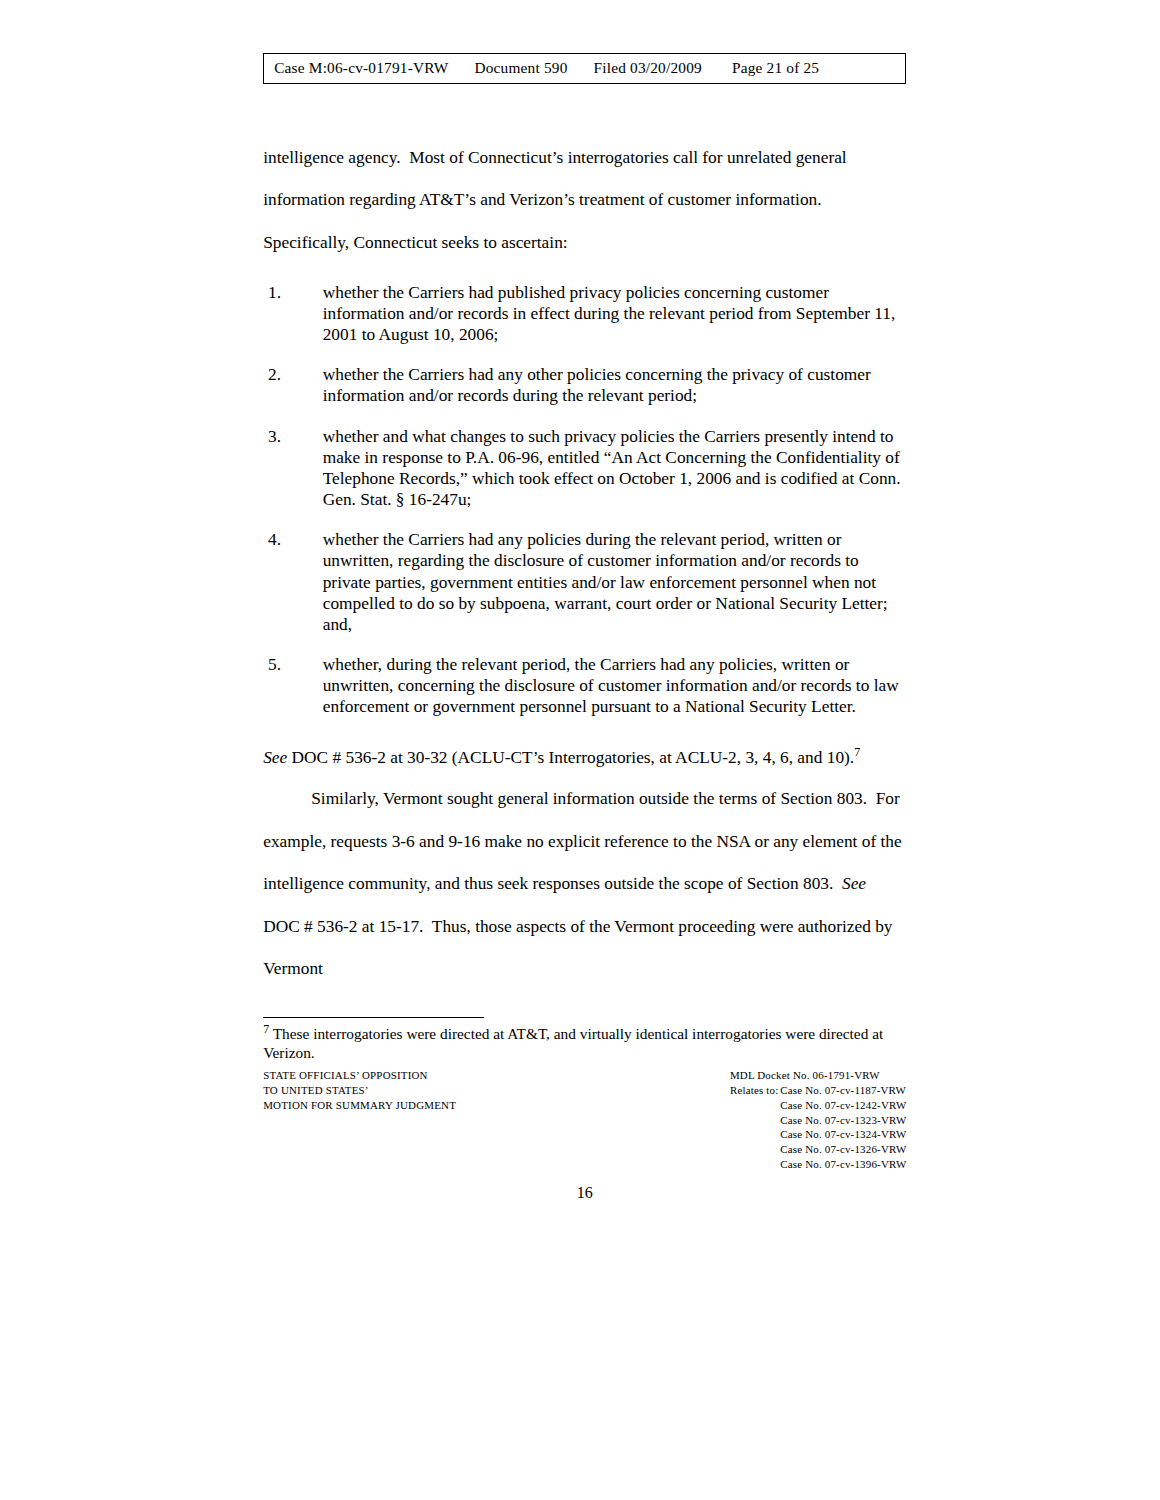Case M:06-cv-01791-VRW Document 590 Filed 03/20/2009 Page 21 of 25
intelligence agency. Most of Connecticut’s interrogatories call for unrelated general information regarding AT&T’s and Verizon’s treatment of customer information. Specifically, Connecticut seeks to ascertain:
1.
whether the Carriers had published privacy policies concerning customer information and/or records in effect during the relevant period from September 11, 2001 to August 10, 2006;
2.
whether the Carriers had any other policies concerning the privacy of customer information and/or records during the relevant period;
3.
whether and what changes to such privacy policies the Carriers presently intend to make in response to P.A. 06-96, entitled “An Act Concerning the Confidentiality of Telephone Records,” which took effect on October 1, 2006 and is codified at Conn. Gen. Stat. § 16-247u;
4.
whether the Carriers had any policies during the relevant period, written or unwritten, regarding the disclosure of customer information and/or records to private parties, government entities and/or law enforcement personnel when not compelled to do so by subpoena, warrant, court order or National Security Letter; and,
5.
whether, during the relevant period, the Carriers had any policies, written or unwritten, concerning the disclosure of customer information and/or records to law enforcement or government personnel pursuant to a National Security Letter.
See DOC # 536-2 at 30-32 (ACLU-CT’s Interrogatories, at ACLU-2, 3, 4, 6, and 10).7
Similarly, Vermont sought general information outside the terms of Section 803. For example, requests 3-6 and 9-16 make no explicit reference to the NSA or any element of the intelligence community, and thus seek responses outside the scope of Section 803. See DOC # 536-2 at 15-17. Thus, those aspects of the Vermont proceeding were authorized by Vermont
7 These interrogatories were directed at AT&T, and virtually identical interrogatories were directed at Verizon.
State Officials’ Opposition
to United States’
Motion for Summary Judgment
MDL Docket No. 06-1791-VRW
Relates to: Case No. 07-cv-1187-VRW
Case No. 07-cv-1242-VRW
Case No. 07-cv-1323-VRW
Case No. 07-cv-1324-VRW
Case No. 07-cv-1326-VRW
Case No. 07-cv-1396-VRW
16